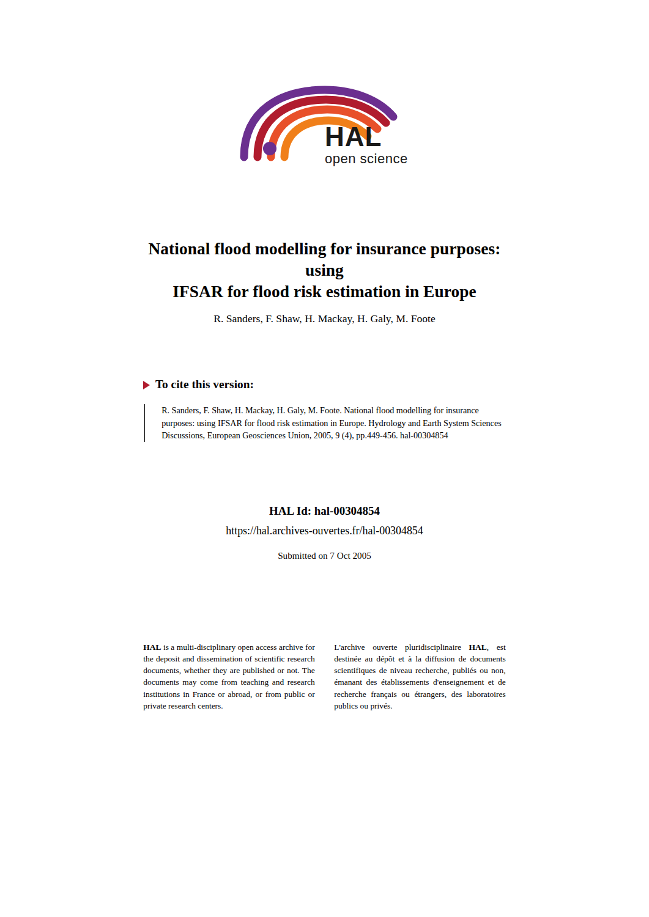HAL open science
National flood modelling for insurance purposes: using
IFSAR for flood risk estimation in Europe
R. Sanders, F. Shaw, H. Mackay, H. Galy, M. Foote
To cite this version:
R. Sanders, F. Shaw, H. Mackay, H. Galy, M. Foote. National flood modelling for insurance purposes: using IFSAR for flood risk estimation in Europe. Hydrology and Earth System Sciences Discussions, European Geosciences Union, 2005, 9 (4), pp.449-456. hal-00304854
HAL Id: hal-00304854
https://hal.archives-ouvertes.fr/hal-00304854
Submitted on 7 Oct 2005
HAL is a multi-disciplinary open access archive for the deposit and dissemination of scientific research documents, whether they are published or not. The documents may come from teaching and research institutions in France or abroad, or from public or private research centers.
L'archive ouverte pluridisciplinaire HAL, est destinée au dépôt et à la diffusion de documents scientifiques de niveau recherche, publiés ou non, émanant des établissements d'enseignement et de recherche français ou étrangers, des laboratoires publics ou privés.